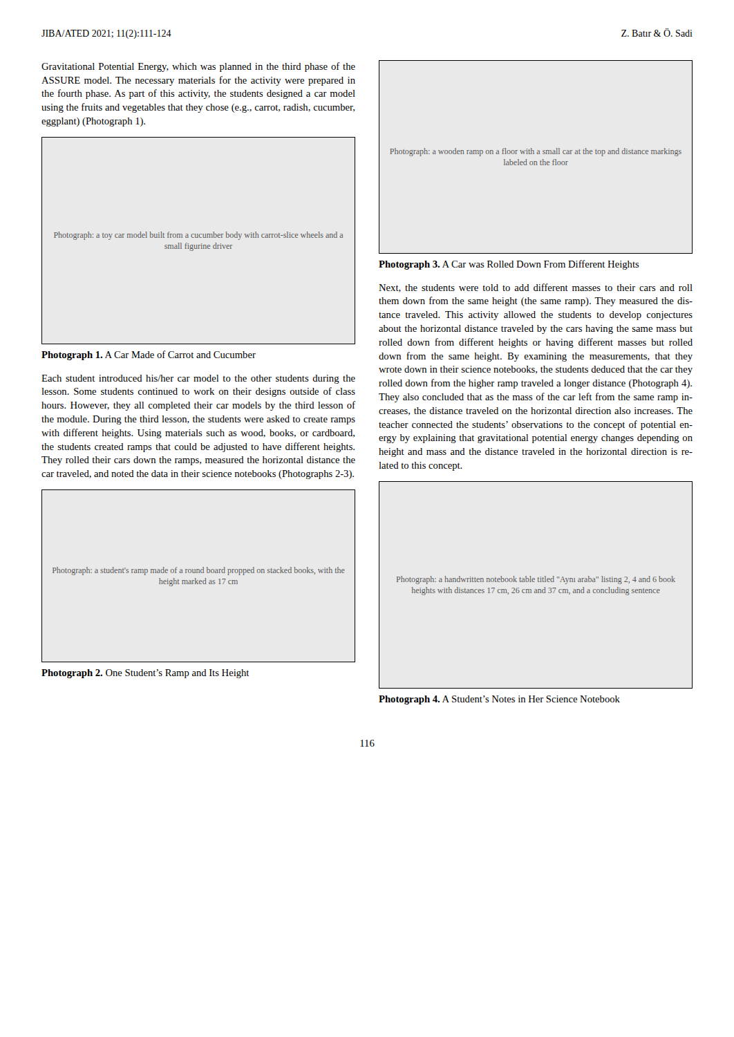JIBA/ATED 2021; 11(2):111-124 Z. Batır & Ö. Sadi
Gravitational Potential Energy, which was planned in the third phase of the ASSURE model. The necessary materials for the activity were prepared in the fourth phase. As part of this activity, the students designed a car model using the fruits and vegetables that they chose (e.g., carrot, radish, cucumber, eggplant) (Photograph 1).
Photograph: a toy car model built from a cucumber body with carrot-slice wheels and a small figurine driver
Photograph 1. A Car Made of Carrot and Cucumber
Each student introduced his/her car model to the other students during the lesson. Some students continued to work on their designs outside of class hours. However, they all completed their car models by the third lesson of the module. During the third lesson, the students were asked to create ramps with different heights. Using materials such as wood, books, or cardboard, the students created ramps that could be adjusted to have different heights. They rolled their cars down the ramps, measured the horizontal distance the car traveled, and noted the data in their science notebooks (Photographs 2-3).
Photograph: a student's ramp made of a round board propped on stacked books, with the height marked as 17 cm
Photograph 2. One Student’s Ramp and Its Height
Photograph: a wooden ramp on a floor with a small car at the top and distance markings labeled on the floor
Photograph 3. A Car was Rolled Down From Different Heights
Next, the students were told to add different masses to their cars and roll them down from the same height (the same ramp). They measured the distance traveled. This activity allowed the students to develop conjectures about the horizontal distance traveled by the cars having the same mass but rolled down from different heights or having different masses but rolled down from the same height. By examining the measurements, that they wrote down in their science notebooks, the students deduced that the car they rolled down from the higher ramp traveled a longer distance (Photograph 4). They also concluded that as the mass of the car left from the same ramp increases, the distance traveled on the horizontal direction also increases. The teacher connected the students’ observations to the concept of potential energy by explaining that gravitational potential energy changes depending on height and mass and the distance traveled in the horizontal direction is related to this concept.
Photograph: a handwritten notebook table titled "Aynı araba" listing 2, 4 and 6 book heights with distances 17 cm, 26 cm and 37 cm, and a concluding sentence
Photograph 4. A Student’s Notes in Her Science Notebook
116